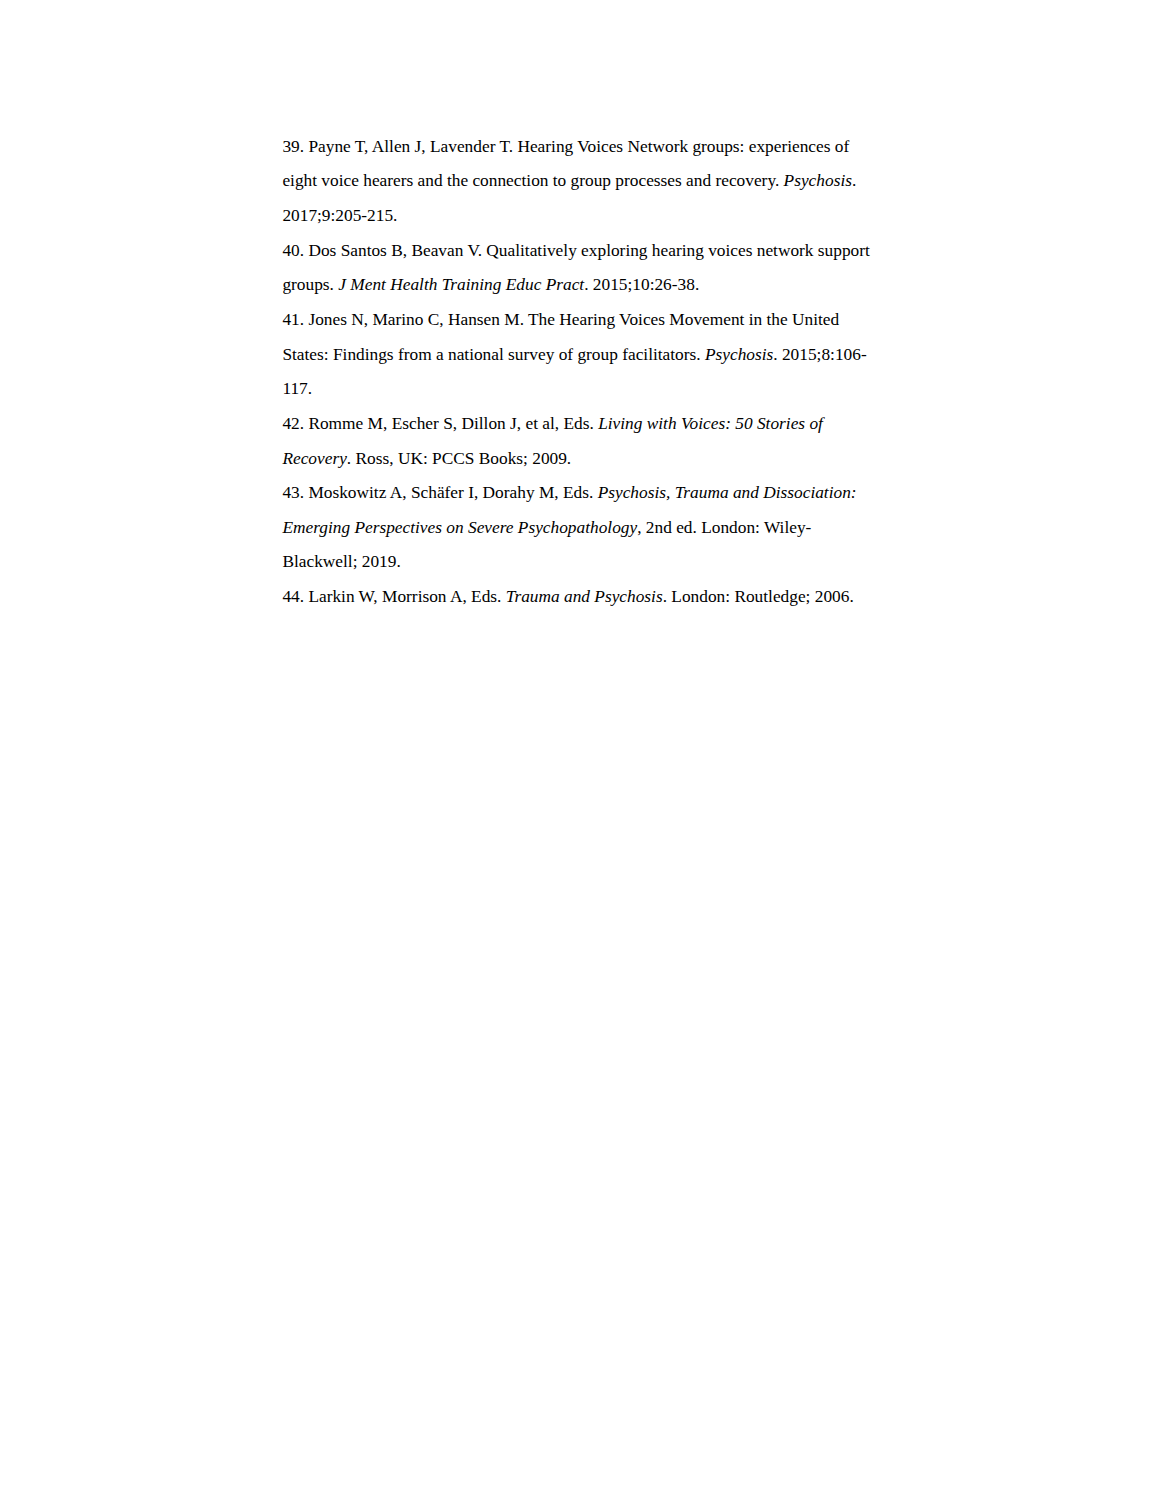39. Payne T, Allen J, Lavender T. Hearing Voices Network groups: experiences of eight voice hearers and the connection to group processes and recovery. Psychosis. 2017;9:205-215.
40. Dos Santos B, Beavan V. Qualitatively exploring hearing voices network support groups. J Ment Health Training Educ Pract. 2015;10:26-38.
41. Jones N, Marino C, Hansen M. The Hearing Voices Movement in the United States: Findings from a national survey of group facilitators. Psychosis. 2015;8:106-117.
42. Romme M, Escher S, Dillon J, et al, Eds. Living with Voices: 50 Stories of Recovery. Ross, UK: PCCS Books; 2009.
43. Moskowitz A, Schäfer I, Dorahy M, Eds. Psychosis, Trauma and Dissociation: Emerging Perspectives on Severe Psychopathology, 2nd ed. London: Wiley-Blackwell; 2019.
44. Larkin W, Morrison A, Eds. Trauma and Psychosis. London: Routledge; 2006.